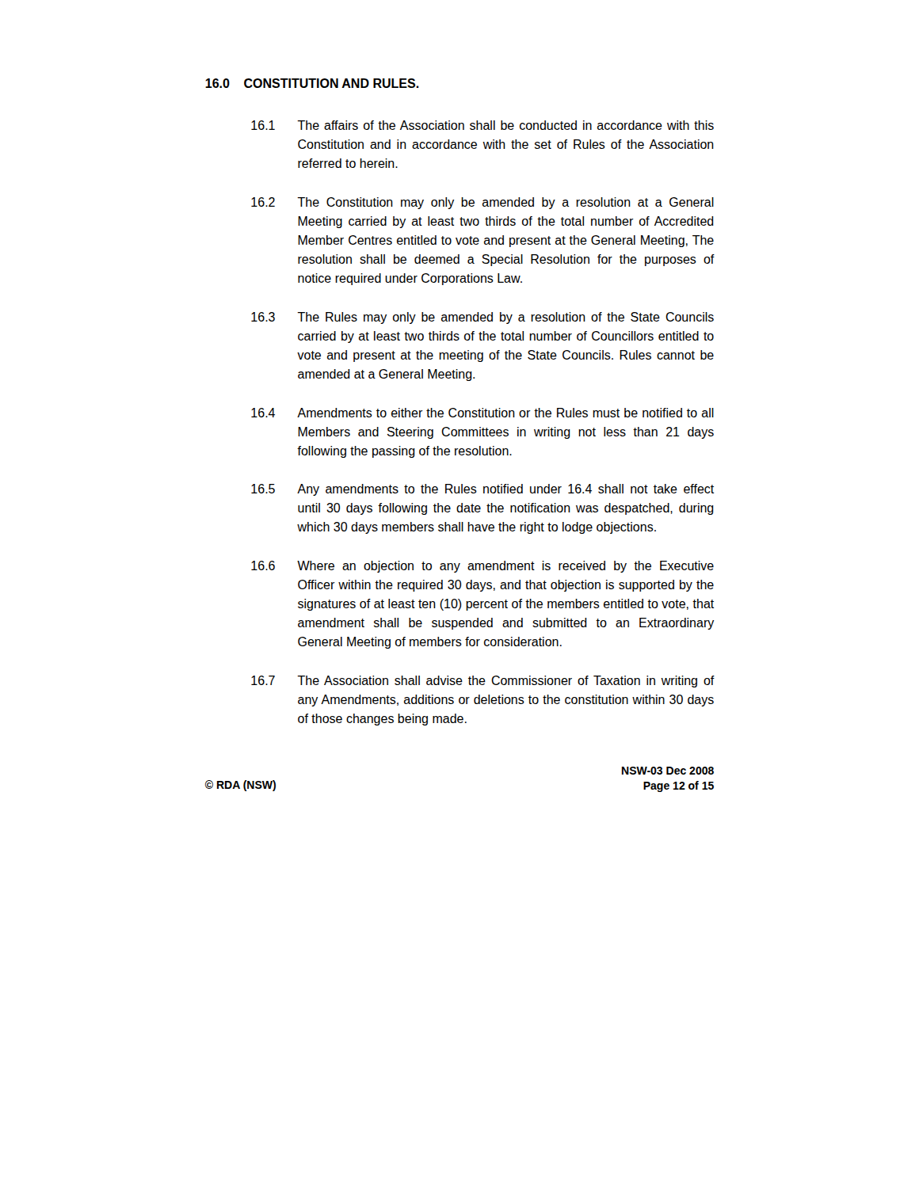16.0 CONSTITUTION AND RULES.
16.1 The affairs of the Association shall be conducted in accordance with this Constitution and in accordance with the set of Rules of the Association referred to herein.
16.2 The Constitution may only be amended by a resolution at a General Meeting carried by at least two thirds of the total number of Accredited Member Centres entitled to vote and present at the General Meeting, The resolution shall be deemed a Special Resolution for the purposes of notice required under Corporations Law.
16.3 The Rules may only be amended by a resolution of the State Councils carried by at least two thirds of the total number of Councillors entitled to vote and present at the meeting of the State Councils. Rules cannot be amended at a General Meeting.
16.4 Amendments to either the Constitution or the Rules must be notified to all Members and Steering Committees in writing not less than 21 days following the passing of the resolution.
16.5 Any amendments to the Rules notified under 16.4 shall not take effect until 30 days following the date the notification was despatched, during which 30 days members shall have the right to lodge objections.
16.6 Where an objection to any amendment is received by the Executive Officer within the required 30 days, and that objection is supported by the signatures of at least ten (10) percent of the members entitled to vote, that amendment shall be suspended and submitted to an Extraordinary General Meeting of members for consideration.
16.7 The Association shall advise the Commissioner of Taxation in writing of any Amendments, additions or deletions to the constitution within 30 days of those changes being made.
© RDA (NSW)
NSW-03 Dec 2008
Page 12 of 15